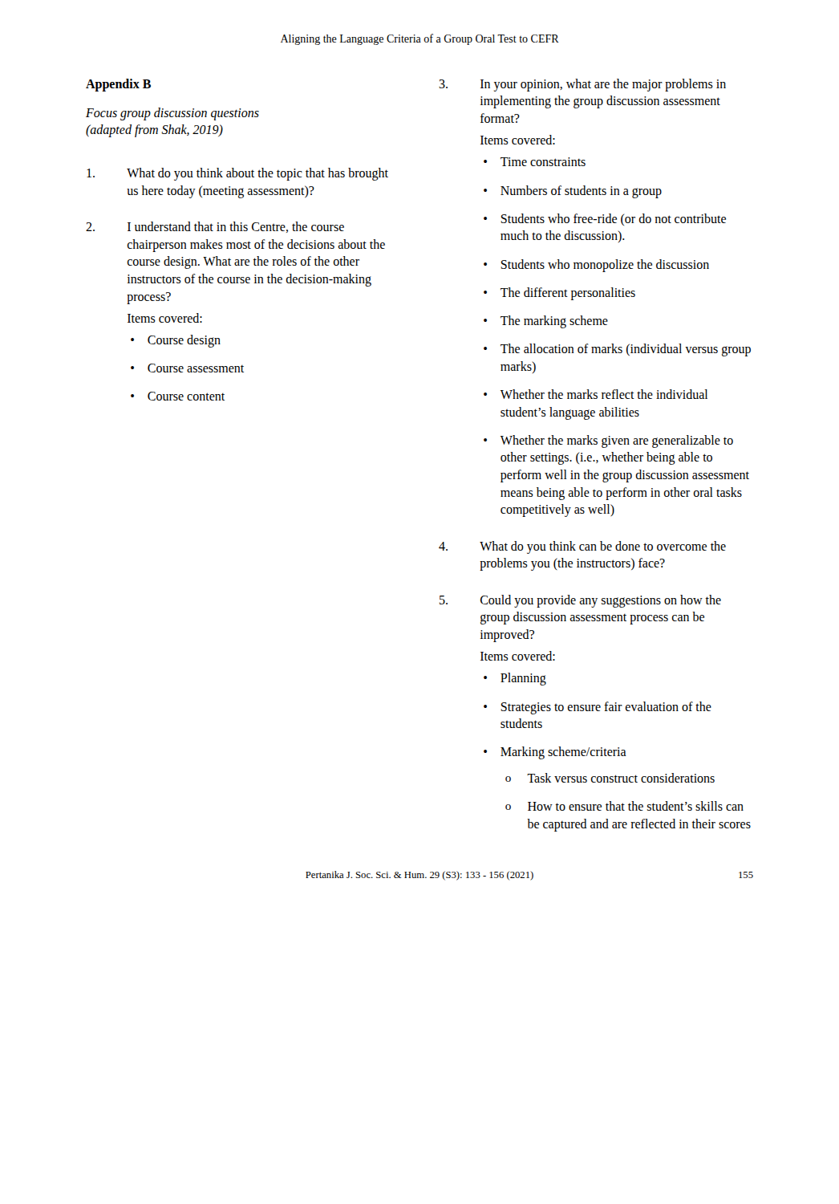Aligning the Language Criteria of a Group Oral Test to CEFR
Appendix B
Focus group discussion questions
(adapted from Shak, 2019)
What do you think about the topic that has brought us here today (meeting assessment)?
I understand that in this Centre, the course chairperson makes most of the decisions about the course design. What are the roles of the other instructors of the course in the decision-making process?
Items covered:
Course design
Course assessment
Course content
In your opinion, what are the major problems in implementing the group discussion assessment format?
Items covered:
Time constraints
Numbers of students in a group
Students who free-ride (or do not contribute much to the discussion).
Students who monopolize the discussion
The different personalities
The marking scheme
The allocation of marks (individual versus group marks)
Whether the marks reflect the individual student’s language abilities
Whether the marks given are generalizable to other settings. (i.e., whether being able to perform well in the group discussion assessment means being able to perform in other oral tasks competitively as well)
What do you think can be done to overcome the problems you (the instructors) face?
Could you provide any suggestions on how the group discussion assessment process can be improved?
Items covered:
Planning
Strategies to ensure fair evaluation of the students
Marking scheme/criteria
Task versus construct considerations
How to ensure that the student’s skills can be captured and are reflected in their scores
Pertanika J. Soc. Sci. & Hum. 29 (S3): 133 - 156 (2021) 155